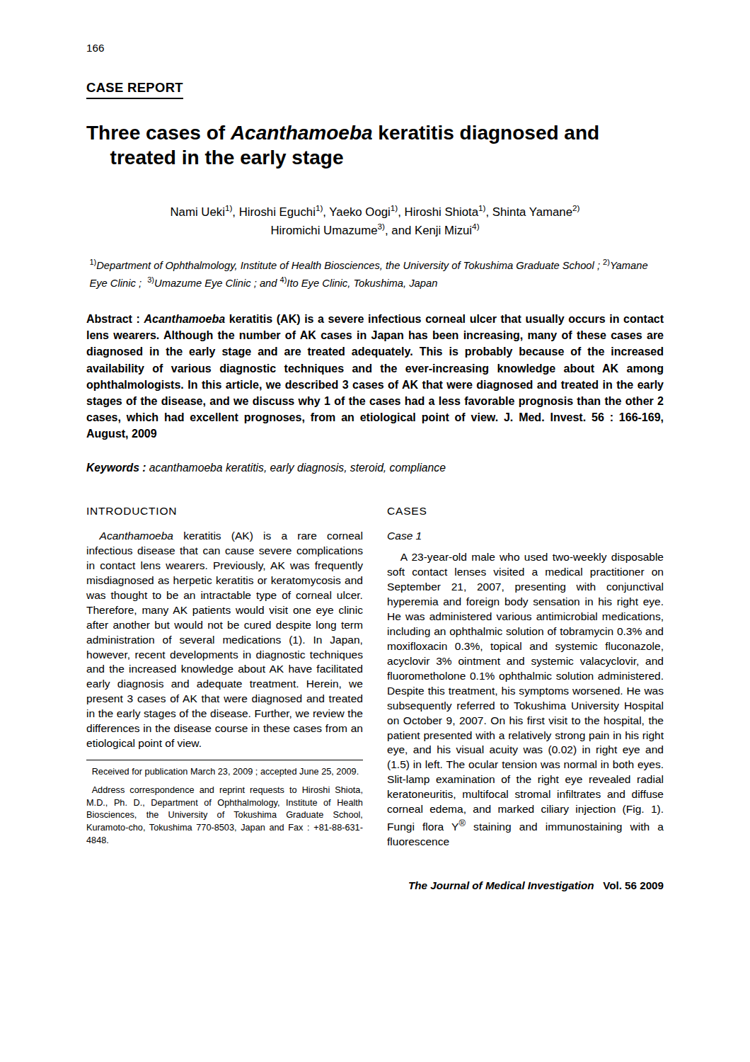166
CASE REPORT
Three cases of Acanthamoeba keratitis diagnosed andtreated in the early stage
Nami Ueki1), Hiroshi Eguchi1), Yaeko Oogi1), Hiroshi Shiota1), Shinta Yamane2)
Hiromichi Umazume3), and Kenji Mizui4)
1)Department of Ophthalmology, Institute of Health Biosciences, the University of Tokushima Graduate School ; 2)Yamane Eye Clinic ; 3)Umazume Eye Clinic ; and 4)Ito Eye Clinic, Tokushima, Japan
Abstract : Acanthamoeba keratitis (AK) is a severe infectious corneal ulcer that usually occurs in contact lens wearers. Although the number of AK cases in Japan has been increasing, many of these cases are diagnosed in the early stage and are treated adequately. This is probably because of the increased availability of various diagnostic techniques and the ever-increasing knowledge about AK among ophthalmologists. In this article, we described 3 cases of AK that were diagnosed and treated in the early stages of the disease, and we discuss why 1 of the cases had a less favorable prognosis than the other 2 cases, which had excellent prognoses, from an etiological point of view. J. Med. Invest. 56 : 166-169, August, 2009
Keywords : acanthamoeba keratitis, early diagnosis, steroid, compliance
INTRODUCTION
Acanthamoeba keratitis (AK) is a rare corneal infectious disease that can cause severe complications in contact lens wearers. Previously, AK was frequently misdiagnosed as herpetic keratitis or keratomycosis and was thought to be an intractable type of corneal ulcer. Therefore, many AK patients would visit one eye clinic after another but would not be cured despite long term administration of several medications (1). In Japan, however, recent developments in diagnostic techniques and the increased knowledge about AK have facilitated early diagnosis and adequate treatment. Herein, we present 3 cases of AK that were diagnosed and treated in the early stages of the disease. Further, we review the differences in the disease course in these cases from an etiological point of view.
Received for publication March 23, 2009 ; accepted June 25, 2009.
Address correspondence and reprint requests to Hiroshi Shiota, M.D., Ph. D., Department of Ophthalmology, Institute of Health Biosciences, the University of Tokushima Graduate School, Kuramoto-cho, Tokushima 770-8503, Japan and Fax : +81-88-631-4848.
CASES
Case 1
A 23-year-old male who used two-weekly disposable soft contact lenses visited a medical practitioner on September 21, 2007, presenting with conjunctival hyperemia and foreign body sensation in his right eye. He was administered various antimicrobial medications, including an ophthalmic solution of tobramycin 0.3% and moxifloxacin 0.3%, topical and systemic fluconazole, acyclovir 3% ointment and systemic valacyclovir, and fluorometholone 0.1% ophthalmic solution administered. Despite this treatment, his symptoms worsened. He was subsequently referred to Tokushima University Hospital on October 9, 2007. On his first visit to the hospital, the patient presented with a relatively strong pain in his right eye, and his visual acuity was (0.02) in right eye and (1.5) in left. The ocular tension was normal in both eyes. Slit-lamp examination of the right eye revealed radial keratoneuritis, multifocal stromal infiltrates and diffuse corneal edema, and marked ciliary injection (Fig. 1). Fungi flora Y® staining and immunostaining with a fluorescence
The Journal of Medical Investigation Vol. 56 2009